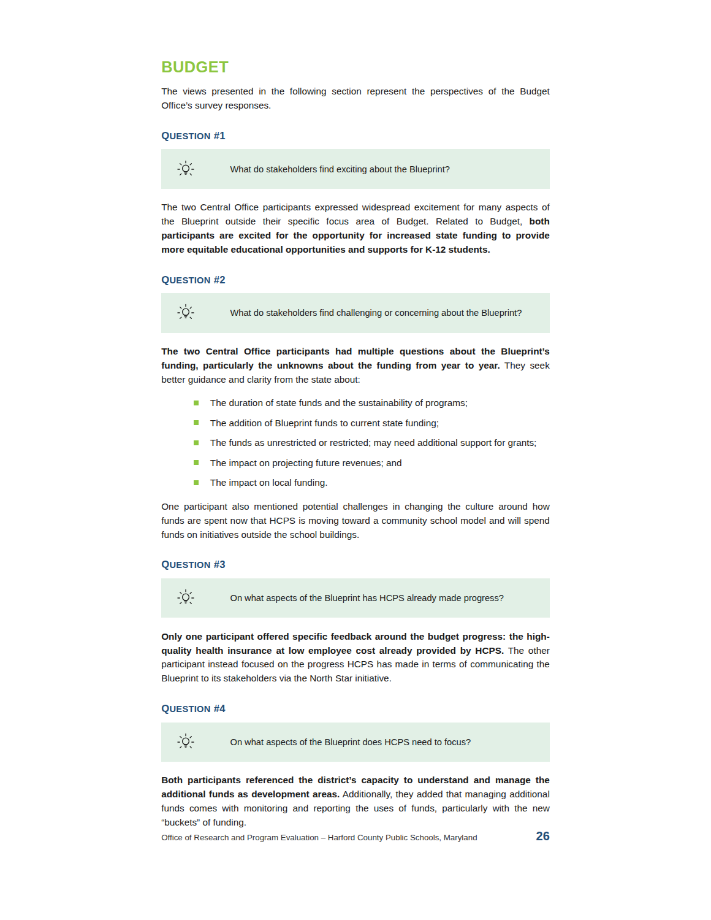BUDGET
The views presented in the following section represent the perspectives of the Budget Office’s survey responses.
QUESTION #1
What do stakeholders find exciting about the Blueprint?
The two Central Office participants expressed widespread excitement for many aspects of the Blueprint outside their specific focus area of Budget. Related to Budget, both participants are excited for the opportunity for increased state funding to provide more equitable educational opportunities and supports for K-12 students.
QUESTION #2
What do stakeholders find challenging or concerning about the Blueprint?
The two Central Office participants had multiple questions about the Blueprint’s funding, particularly the unknowns about the funding from year to year. They seek better guidance and clarity from the state about:
The duration of state funds and the sustainability of programs;
The addition of Blueprint funds to current state funding;
The funds as unrestricted or restricted; may need additional support for grants;
The impact on projecting future revenues; and
The impact on local funding.
One participant also mentioned potential challenges in changing the culture around how funds are spent now that HCPS is moving toward a community school model and will spend funds on initiatives outside the school buildings.
QUESTION #3
On what aspects of the Blueprint has HCPS already made progress?
Only one participant offered specific feedback around the budget progress: the high-quality health insurance at low employee cost already provided by HCPS. The other participant instead focused on the progress HCPS has made in terms of communicating the Blueprint to its stakeholders via the North Star initiative.
QUESTION #4
On what aspects of the Blueprint does HCPS need to focus?
Both participants referenced the district’s capacity to understand and manage the additional funds as development areas. Additionally, they added that managing additional funds comes with monitoring and reporting the uses of funds, particularly with the new “buckets” of funding.
Office of Research and Program Evaluation – Harford County Public Schools, Maryland
26